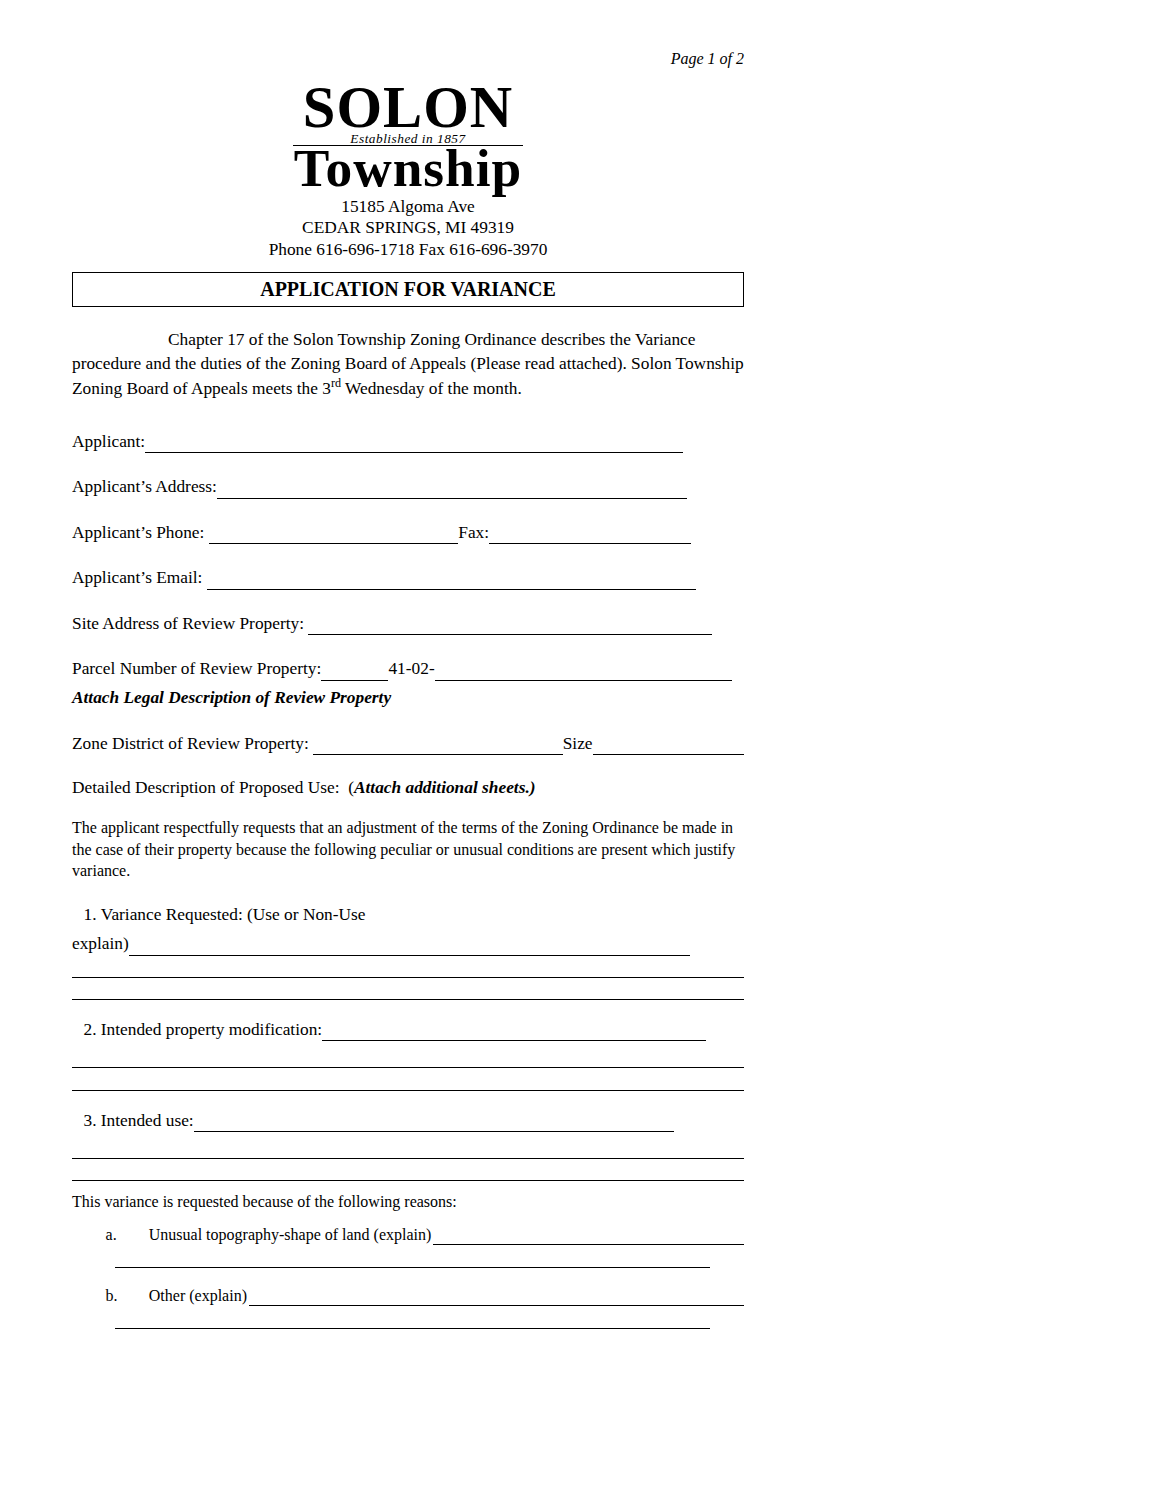Page 1 of 2
SOLON Established in 1857
Township
15185 Algoma Ave
CEDAR SPRINGS, MI 49319
Phone 616-696-1718 Fax 616-696-3970
APPLICATION FOR VARIANCE
Chapter 17 of the Solon Township Zoning Ordinance describes the Variance procedure and the duties of the Zoning Board of Appeals (Please read attached). Solon Township Zoning Board of Appeals meets the 3rd Wednesday of the month.
Applicant:
Applicant’s Address:
Applicant’s Phone: Fax:
Applicant’s Email:
Site Address of Review Property:
Parcel Number of Review Property: 41-02-
Attach Legal Description of Review Property
Zone District of Review Property: Size
Detailed Description of Proposed Use: (Attach additional sheets.)
The applicant respectfully requests that an adjustment of the terms of the Zoning Ordinance be made in the case of their property because the following peculiar or unusual conditions are present which justify variance.
Variance Requested: (Use or Non-Use
explain)
Intended property modification:
Intended use:
This variance is requested because of the following reasons:
a. Unusual topography-shape of land (explain)
b. Other (explain)